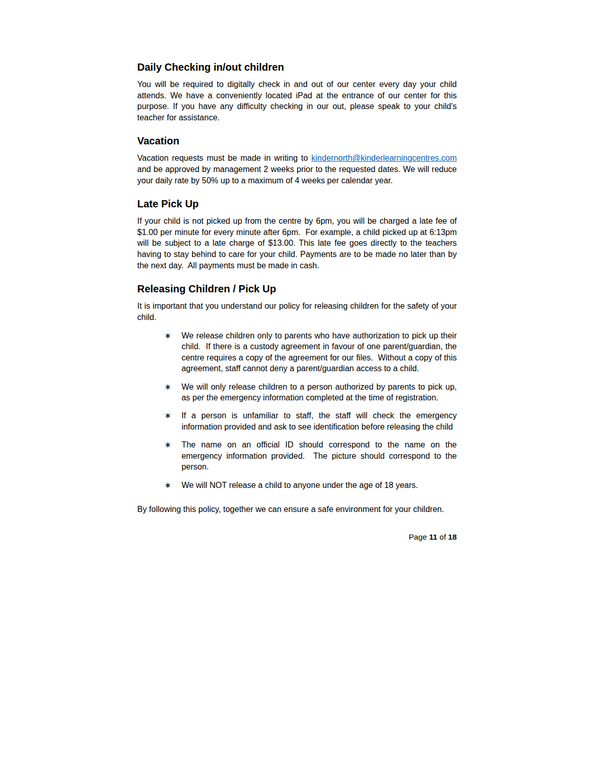Daily Checking in/out children
You will be required to digitally check in and out of our center every day your child attends. We have a conveniently located iPad at the entrance of our center for this purpose. If you have any difficulty checking in our out, please speak to your child's teacher for assistance.
Vacation
Vacation requests must be made in writing to kindernorth@kinderlearningcentres.com and be approved by management 2 weeks prior to the requested dates. We will reduce your daily rate by 50% up to a maximum of 4 weeks per calendar year.
Late Pick Up
If your child is not picked up from the centre by 6pm, you will be charged a late fee of $1.00 per minute for every minute after 6pm. For example, a child picked up at 6:13pm will be subject to a late charge of $13.00. This late fee goes directly to the teachers having to stay behind to care for your child. Payments are to be made no later than by the next day. All payments must be made in cash.
Releasing Children / Pick Up
It is important that you understand our policy for releasing children for the safety of your child.
We release children only to parents who have authorization to pick up their child. If there is a custody agreement in favour of one parent/guardian, the centre requires a copy of the agreement for our files. Without a copy of this agreement, staff cannot deny a parent/guardian access to a child.
We will only release children to a person authorized by parents to pick up, as per the emergency information completed at the time of registration.
If a person is unfamiliar to staff, the staff will check the emergency information provided and ask to see identification before releasing the child
The name on an official ID should correspond to the name on the emergency information provided. The picture should correspond to the person.
We will NOT release a child to anyone under the age of 18 years.
By following this policy, together we can ensure a safe environment for your children.
Page 11 of 18